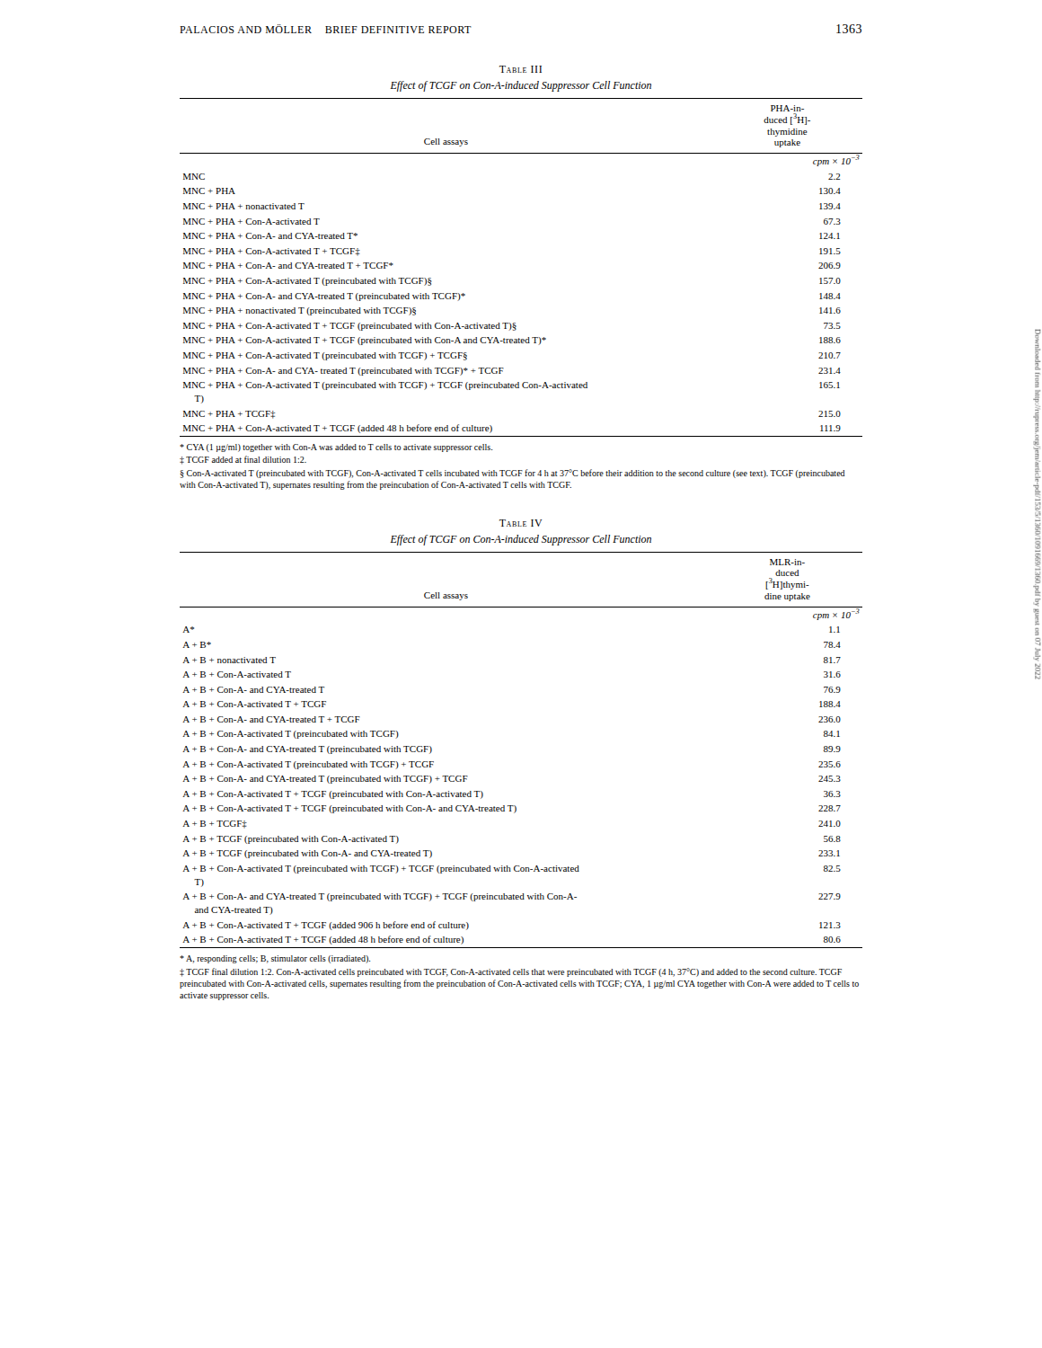PALACIOS AND MÖLLER BRIEF DEFINITIVE REPORT 1363
Table III
Effect of TCGF on Con-A-induced Suppressor Cell Function
| Cell assays | PHA-in- duced [ 3 H]- thymidine uptake |
| --- | --- |
| | cpm × 10 −3 |
| MNC | 2.2 |
| MNC + PHA | 130.4 |
| MNC + PHA + nonactivated T | 139.4 |
| MNC + PHA + Con-A-activated T | 67.3 |
| MNC + PHA + Con-A- and CYA-treated T* | 124.1 |
| MNC + PHA + Con-A-activated T + TCGF‡ | 191.5 |
| MNC + PHA + Con-A- and CYA-treated T + TCGF* | 206.9 |
| MNC + PHA + Con-A-activated T (preincubated with TCGF)§ | 157.0 |
| MNC + PHA + Con-A- and CYA-treated T (preincubated with TCGF)* | 148.4 |
| MNC + PHA + nonactivated T (preincubated with TCGF)§ | 141.6 |
| MNC + PHA + Con-A-activated T + TCGF (preincubated with Con-A-activated T)§ | 73.5 |
| MNC + PHA + Con-A-activated T + TCGF (preincubated with Con-A and CYA-treated T)* | 188.6 |
| MNC + PHA + Con-A-activated T (preincubated with TCGF) + TCGF§ | 210.7 |
| MNC + PHA + Con-A- and CYA- treated T (preincubated with TCGF)* + TCGF | 231.4 |
| MNC + PHA + Con-A-activated T (preincubated with TCGF) + TCGF (preincubated Con-A-activated T) | 165.1 |
| MNC + PHA + TCGF‡ | 215.0 |
| MNC + PHA + Con-A-activated T + TCGF (added 48 h before end of culture) | 111.9 |
* CYA (1 µg/ml) together with Con-A was added to T cells to activate suppressor cells.
‡ TCGF added at final dilution 1:2.
§ Con-A-activated T (preincubated with TCGF), Con-A-activated T cells incubated with TCGF for 4 h at 37°C before their addition to the second culture (see text). TCGF (preincubated with Con-A-activated T), supernates resulting from the preincubation of Con-A-activated T cells with TCGF.
Table IV
Effect of TCGF on Con-A-induced Suppressor Cell Function
| Cell assays | MLR-in- duced [ 3 H]thymi- dine uptake |
| --- | --- |
| | cpm × 10 −3 |
| A* | 1.1 |
| A + B* | 78.4 |
| A + B + nonactivated T | 81.7 |
| A + B + Con-A-activated T | 31.6 |
| A + B + Con-A- and CYA-treated T | 76.9 |
| A + B + Con-A-activated T + TCGF | 188.4 |
| A + B + Con-A- and CYA-treated T + TCGF | 236.0 |
| A + B + Con-A-activated T (preincubated with TCGF) | 84.1 |
| A + B + Con-A- and CYA-treated T (preincubated with TCGF) | 89.9 |
| A + B + Con-A-activated T (preincubated with TCGF) + TCGF | 235.6 |
| A + B + Con-A- and CYA-treated T (preincubated with TCGF) + TCGF | 245.3 |
| A + B + Con-A-activated T + TCGF (preincubated with Con-A-activated T) | 36.3 |
| A + B + Con-A-activated T + TCGF (preincubated with Con-A- and CYA-treated T) | 228.7 |
| A + B + TCGF‡ | 241.0 |
| A + B + TCGF (preincubated with Con-A-activated T) | 56.8 |
| A + B + TCGF (preincubated with Con-A- and CYA-treated T) | 233.1 |
| A + B + Con-A-activated T (preincubated with TCGF) + TCGF (preincubated with Con-A-activated T) | 82.5 |
| A + B + Con-A- and CYA-treated T (preincubated with TCGF) + TCGF (preincubated with Con-A- and CYA-treated T) | 227.9 |
| A + B + Con-A-activated T + TCGF (added 906 h before end of culture) | 121.3 |
| A + B + Con-A-activated T + TCGF (added 48 h before end of culture) | 80.6 |
* A, responding cells; B, stimulator cells (irradiated).
‡ TCGF final dilution 1:2. Con-A-activated cells preincubated with TCGF, Con-A-activated cells that were preincubated with TCGF (4 h, 37°C) and added to the second culture. TCGF preincubated with Con-A-activated cells, supernates resulting from the preincubation of Con-A-activated cells with TCGF; CYA, 1 µg/ml CYA together with Con-A were added to T cells to activate suppressor cells.
Downloaded from http://rupress.org/jem/article-pdf/153/5/1360/1091669/1360.pdf by guest on 07 July 2022